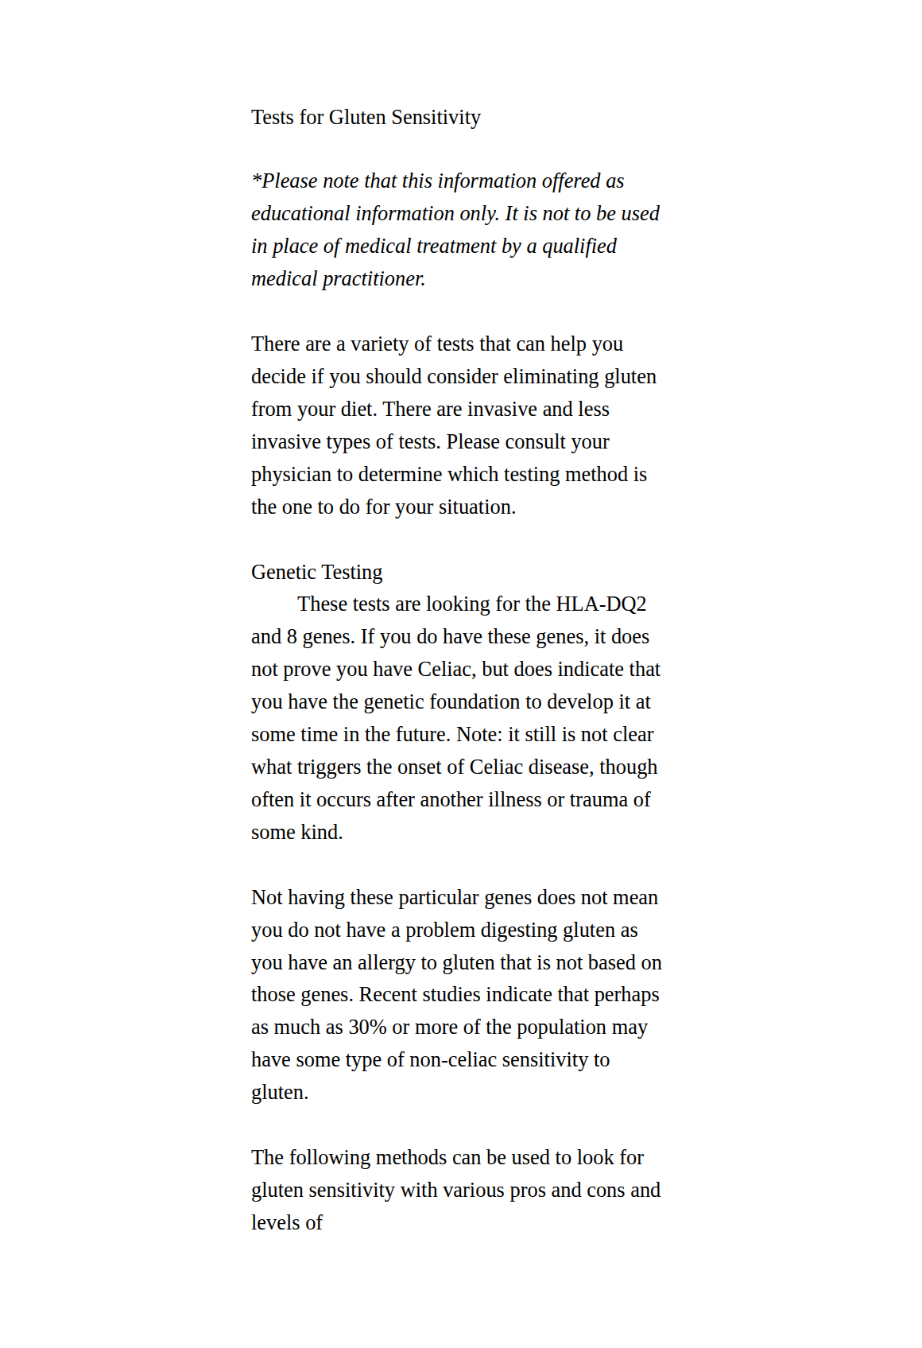Tests for Gluten Sensitivity
*Please note that this information offered as educational information only. It is not to be used in place of medical treatment by a qualified medical practitioner.
There are a variety of tests that can help you decide if you should consider eliminating gluten from your diet. There are invasive and less invasive types of tests. Please consult your physician to determine which testing method is the one to do for your situation.
Genetic Testing
These tests are looking for the HLA-DQ2 and 8 genes. If you do have these genes, it does not prove you have Celiac, but does indicate that you have the genetic foundation to develop it at some time in the future. Note: it still is not clear what triggers the onset of Celiac disease, though often it occurs after another illness or trauma of some kind.
Not having these particular genes does not mean you do not have a problem digesting gluten as you have an allergy to gluten that is not based on those genes. Recent studies indicate that perhaps as much as 30% or more of the population may have some type of non-celiac sensitivity to gluten.
The following methods can be used to look for gluten sensitivity with various pros and cons and levels of